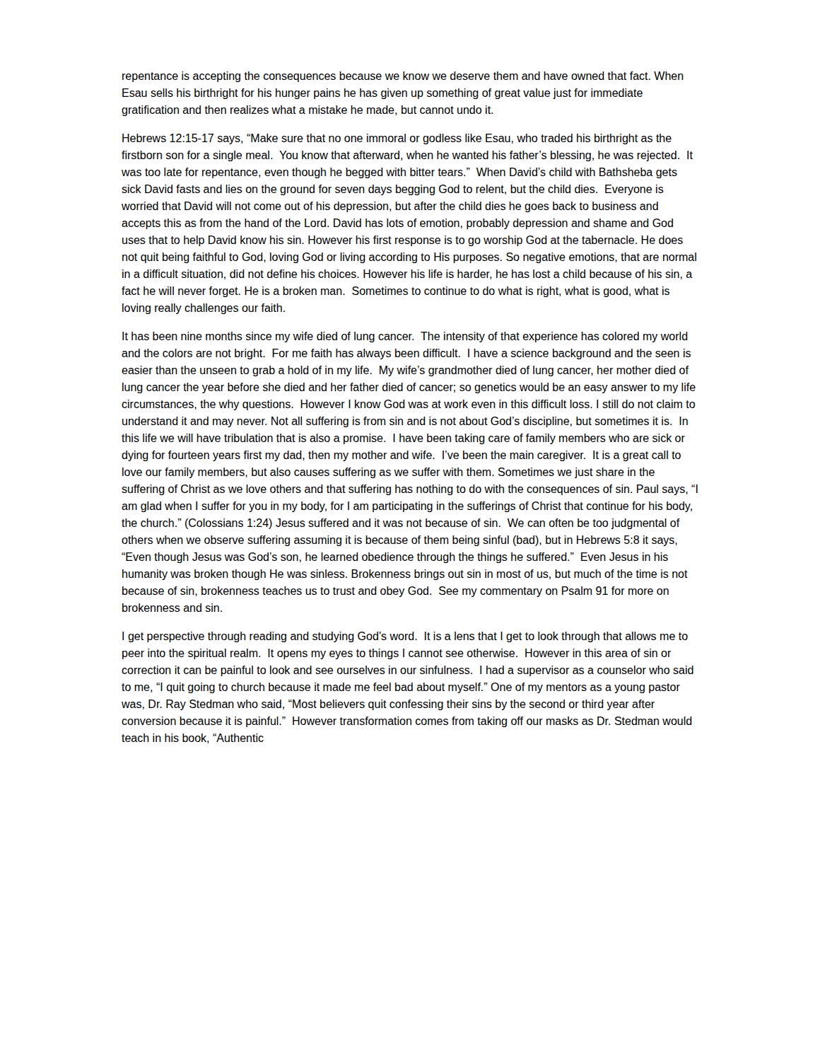repentance is accepting the consequences because we know we deserve them and have owned that fact. When Esau sells his birthright for his hunger pains he has given up something of great value just for immediate gratification and then realizes what a mistake he made, but cannot undo it.
Hebrews 12:15-17 says, “Make sure that no one immoral or godless like Esau, who traded his birthright as the firstborn son for a single meal. You know that afterward, when he wanted his father’s blessing, he was rejected. It was too late for repentance, even though he begged with bitter tears.” When David’s child with Bathsheba gets sick David fasts and lies on the ground for seven days begging God to relent, but the child dies. Everyone is worried that David will not come out of his depression, but after the child dies he goes back to business and accepts this as from the hand of the Lord. David has lots of emotion, probably depression and shame and God uses that to help David know his sin. However his first response is to go worship God at the tabernacle. He does not quit being faithful to God, loving God or living according to His purposes. So negative emotions, that are normal in a difficult situation, did not define his choices. However his life is harder, he has lost a child because of his sin, a fact he will never forget. He is a broken man. Sometimes to continue to do what is right, what is good, what is loving really challenges our faith.
It has been nine months since my wife died of lung cancer. The intensity of that experience has colored my world and the colors are not bright. For me faith has always been difficult. I have a science background and the seen is easier than the unseen to grab a hold of in my life. My wife’s grandmother died of lung cancer, her mother died of lung cancer the year before she died and her father died of cancer; so genetics would be an easy answer to my life circumstances, the why questions. However I know God was at work even in this difficult loss. I still do not claim to understand it and may never. Not all suffering is from sin and is not about God’s discipline, but sometimes it is. In this life we will have tribulation that is also a promise. I have been taking care of family members who are sick or dying for fourteen years first my dad, then my mother and wife. I’ve been the main caregiver. It is a great call to love our family members, but also causes suffering as we suffer with them. Sometimes we just share in the suffering of Christ as we love others and that suffering has nothing to do with the consequences of sin. Paul says, “I am glad when I suffer for you in my body, for I am participating in the sufferings of Christ that continue for his body, the church.” (Colossians 1:24) Jesus suffered and it was not because of sin. We can often be too judgmental of others when we observe suffering assuming it is because of them being sinful (bad), but in Hebrews 5:8 it says, “Even though Jesus was God’s son, he learned obedience through the things he suffered.” Even Jesus in his humanity was broken though He was sinless. Brokenness brings out sin in most of us, but much of the time is not because of sin, brokenness teaches us to trust and obey God. See my commentary on Psalm 91 for more on brokenness and sin.
I get perspective through reading and studying God’s word. It is a lens that I get to look through that allows me to peer into the spiritual realm. It opens my eyes to things I cannot see otherwise. However in this area of sin or correction it can be painful to look and see ourselves in our sinfulness. I had a supervisor as a counselor who said to me, “I quit going to church because it made me feel bad about myself.” One of my mentors as a young pastor was, Dr. Ray Stedman who said, “Most believers quit confessing their sins by the second or third year after conversion because it is painful.” However transformation comes from taking off our masks as Dr. Stedman would teach in his book, “Authentic